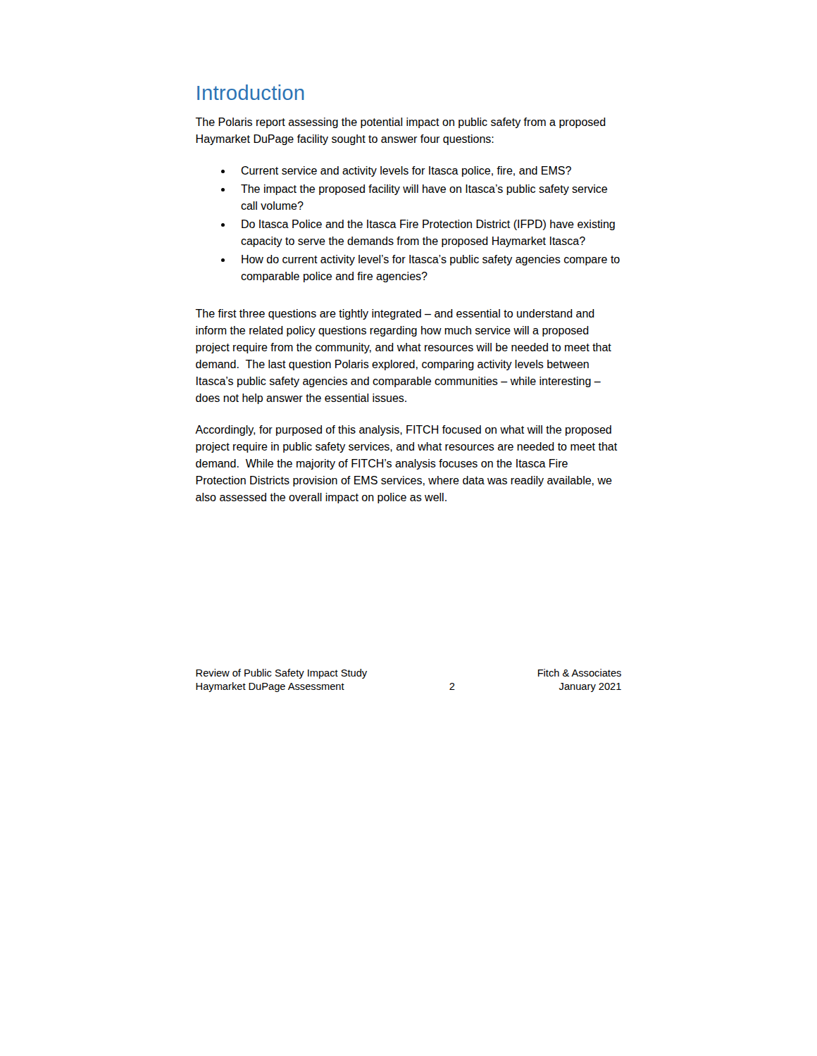Introduction
The Polaris report assessing the potential impact on public safety from a proposed Haymarket DuPage facility sought to answer four questions:
Current service and activity levels for Itasca police, fire, and EMS?
The impact the proposed facility will have on Itasca’s public safety service call volume?
Do Itasca Police and the Itasca Fire Protection District (IFPD) have existing capacity to serve the demands from the proposed Haymarket Itasca?
How do current activity level’s for Itasca’s public safety agencies compare to comparable police and fire agencies?
The first three questions are tightly integrated – and essential to understand and inform the related policy questions regarding how much service will a proposed project require from the community, and what resources will be needed to meet that demand. The last question Polaris explored, comparing activity levels between Itasca’s public safety agencies and comparable communities – while interesting – does not help answer the essential issues.
Accordingly, for purposed of this analysis, FITCH focused on what will the proposed project require in public safety services, and what resources are needed to meet that demand. While the majority of FITCH’s analysis focuses on the Itasca Fire Protection Districts provision of EMS services, where data was readily available, we also assessed the overall impact on police as well.
Review of Public Safety Impact Study
Haymarket DuPage Assessment
2
Fitch & Associates
January 2021